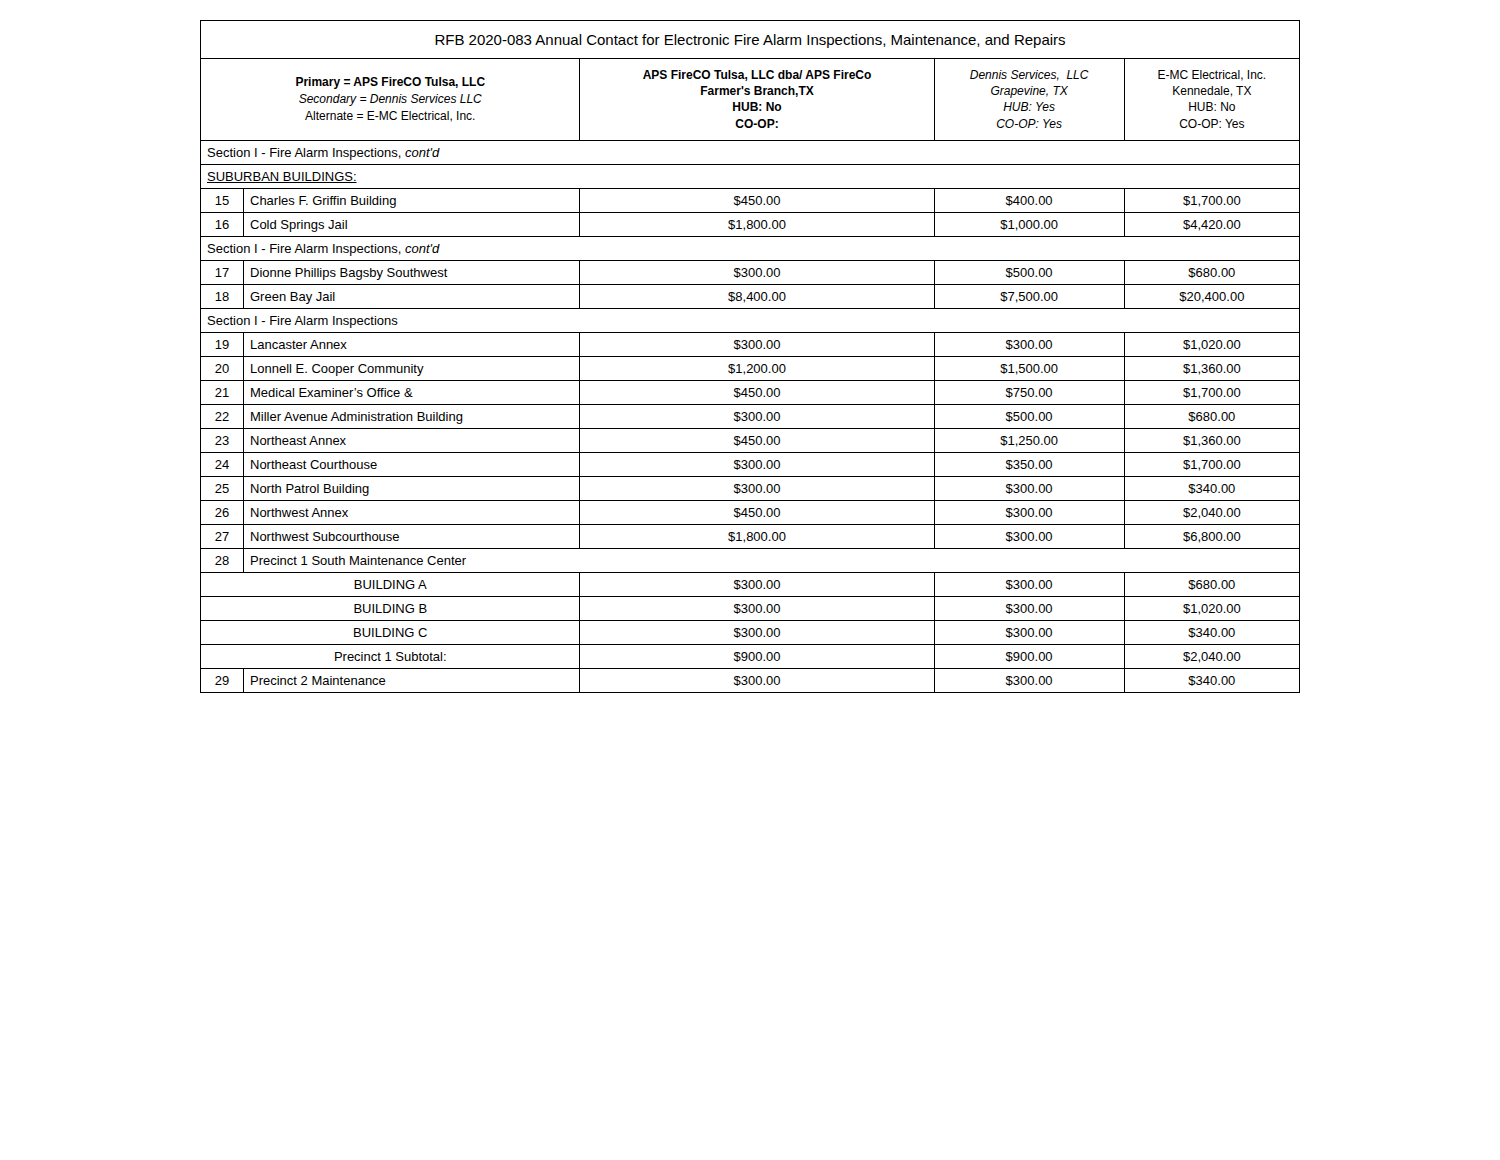| RFB 2020-083 Annual Contact for Electronic Fire Alarm Inspections, Maintenance, and Repairs |
| Primary = APS FireCO Tulsa, LLC Secondary = Dennis Services LLC Alternate = E-MC Electrical, Inc. | APS FireCO Tulsa, LLC dba/ APS FireCo Farmer's Branch,TX HUB: No CO-OP: | Dennis Services, LLC Grapevine, TX HUB: Yes CO-OP: Yes | E-MC Electrical, Inc. Kennedale, TX HUB: No CO-OP: Yes |
| Section I - Fire Alarm Inspections, cont'd |
| SUBURBAN BUILDINGS: |
| 15 | Charles F. Griffin Building | $450.00 | $400.00 | $1,700.00 |
| 16 | Cold Springs Jail | $1,800.00 | $1,000.00 | $4,420.00 |
| Section I - Fire Alarm Inspections, cont'd |
| 17 | Dionne Phillips Bagsby Southwest | $300.00 | $500.00 | $680.00 |
| 18 | Green Bay Jail | $8,400.00 | $7,500.00 | $20,400.00 |
| Section I - Fire Alarm Inspections |
| 19 | Lancaster Annex | $300.00 | $300.00 | $1,020.00 |
| 20 | Lonnell E. Cooper Community | $1,200.00 | $1,500.00 | $1,360.00 |
| 21 | Medical Examiner’s Office & | $450.00 | $750.00 | $1,700.00 |
| 22 | Miller Avenue Administration Building | $300.00 | $500.00 | $680.00 |
| 23 | Northeast Annex | $450.00 | $1,250.00 | $1,360.00 |
| 24 | Northeast Courthouse | $300.00 | $350.00 | $1,700.00 |
| 25 | North Patrol Building | $300.00 | $300.00 | $340.00 |
| 26 | Northwest Annex | $450.00 | $300.00 | $2,040.00 |
| 27 | Northwest Subcourthouse | $1,800.00 | $300.00 | $6,800.00 |
| 28 | Precinct 1 South Maintenance Center |
| BUILDING A | $300.00 | $300.00 | $680.00 |
| BUILDING B | $300.00 | $300.00 | $1,020.00 |
| BUILDING C | $300.00 | $300.00 | $340.00 |
| Precinct 1 Subtotal: | $900.00 | $900.00 | $2,040.00 |
| 29 | Precinct 2 Maintenance | $300.00 | $300.00 | $340.00 |